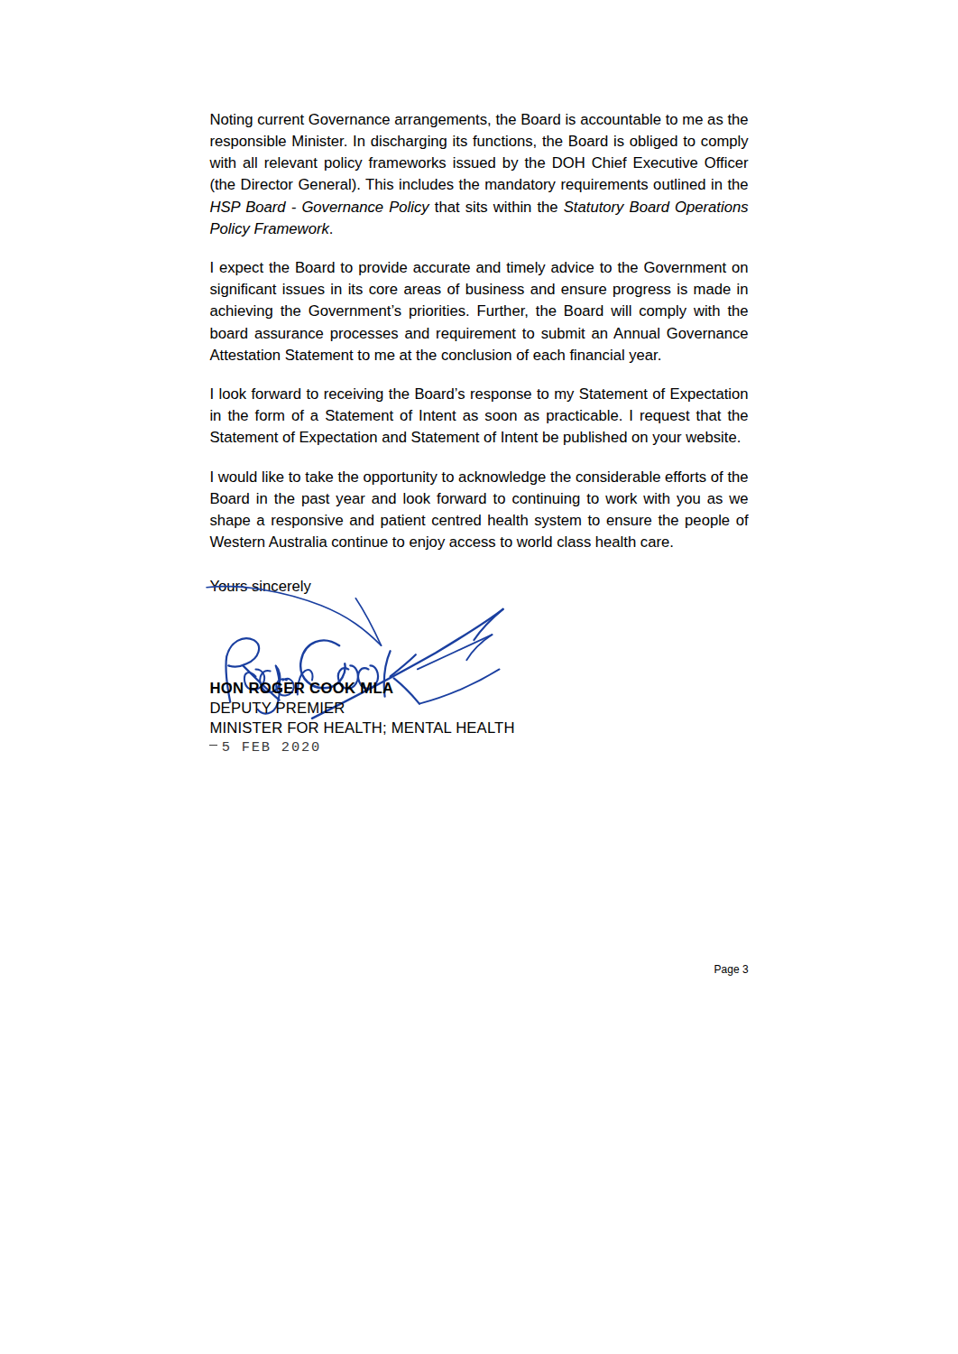Noting current Governance arrangements, the Board is accountable to me as the responsible Minister. In discharging its functions, the Board is obliged to comply with all relevant policy frameworks issued by the DOH Chief Executive Officer (the Director General). This includes the mandatory requirements outlined in the HSP Board - Governance Policy that sits within the Statutory Board Operations Policy Framework.
I expect the Board to provide accurate and timely advice to the Government on significant issues in its core areas of business and ensure progress is made in achieving the Government’s priorities. Further, the Board will comply with the board assurance processes and requirement to submit an Annual Governance Attestation Statement to me at the conclusion of each financial year.
I look forward to receiving the Board’s response to my Statement of Expectation in the form of a Statement of Intent as soon as practicable. I request that the Statement of Expectation and Statement of Intent be published on your website.
I would like to take the opportunity to acknowledge the considerable efforts of the Board in the past year and look forward to continuing to work with you as we shape a responsive and patient centred health system to ensure the people of Western Australia continue to enjoy access to world class health care.
Yours sincerely
HON ROGER COOK MLA
DEPUTY PREMIER
MINISTER FOR HEALTH; MENTAL HEALTH
5 FEB 2020
Page 3